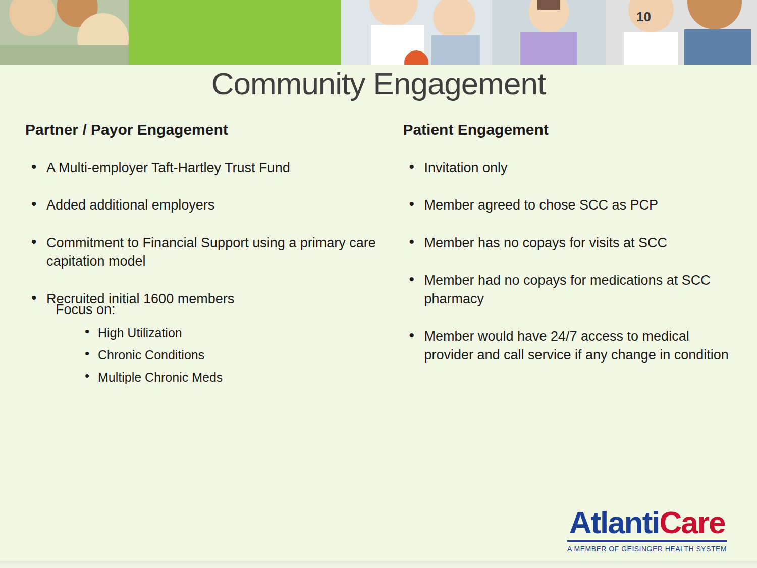10
Community Engagement
Partner / Payor Engagement
A Multi-employer Taft-Hartley Trust Fund
Added additional employers
Commitment to Financial Support using a primary care capitation model
Recruited initial 1600 members
Focus on:
High Utilization
Chronic Conditions
Multiple Chronic Meds
Patient Engagement
Invitation only
Member agreed to chose SCC as PCP
Member has no copays for visits at SCC
Member had no copays for medications at SCC pharmacy
Member would have 24/7 access to medical provider and call service if any change in condition
Atlanti Care
A MEMBER OF GEISINGER HEALTH SYSTEM